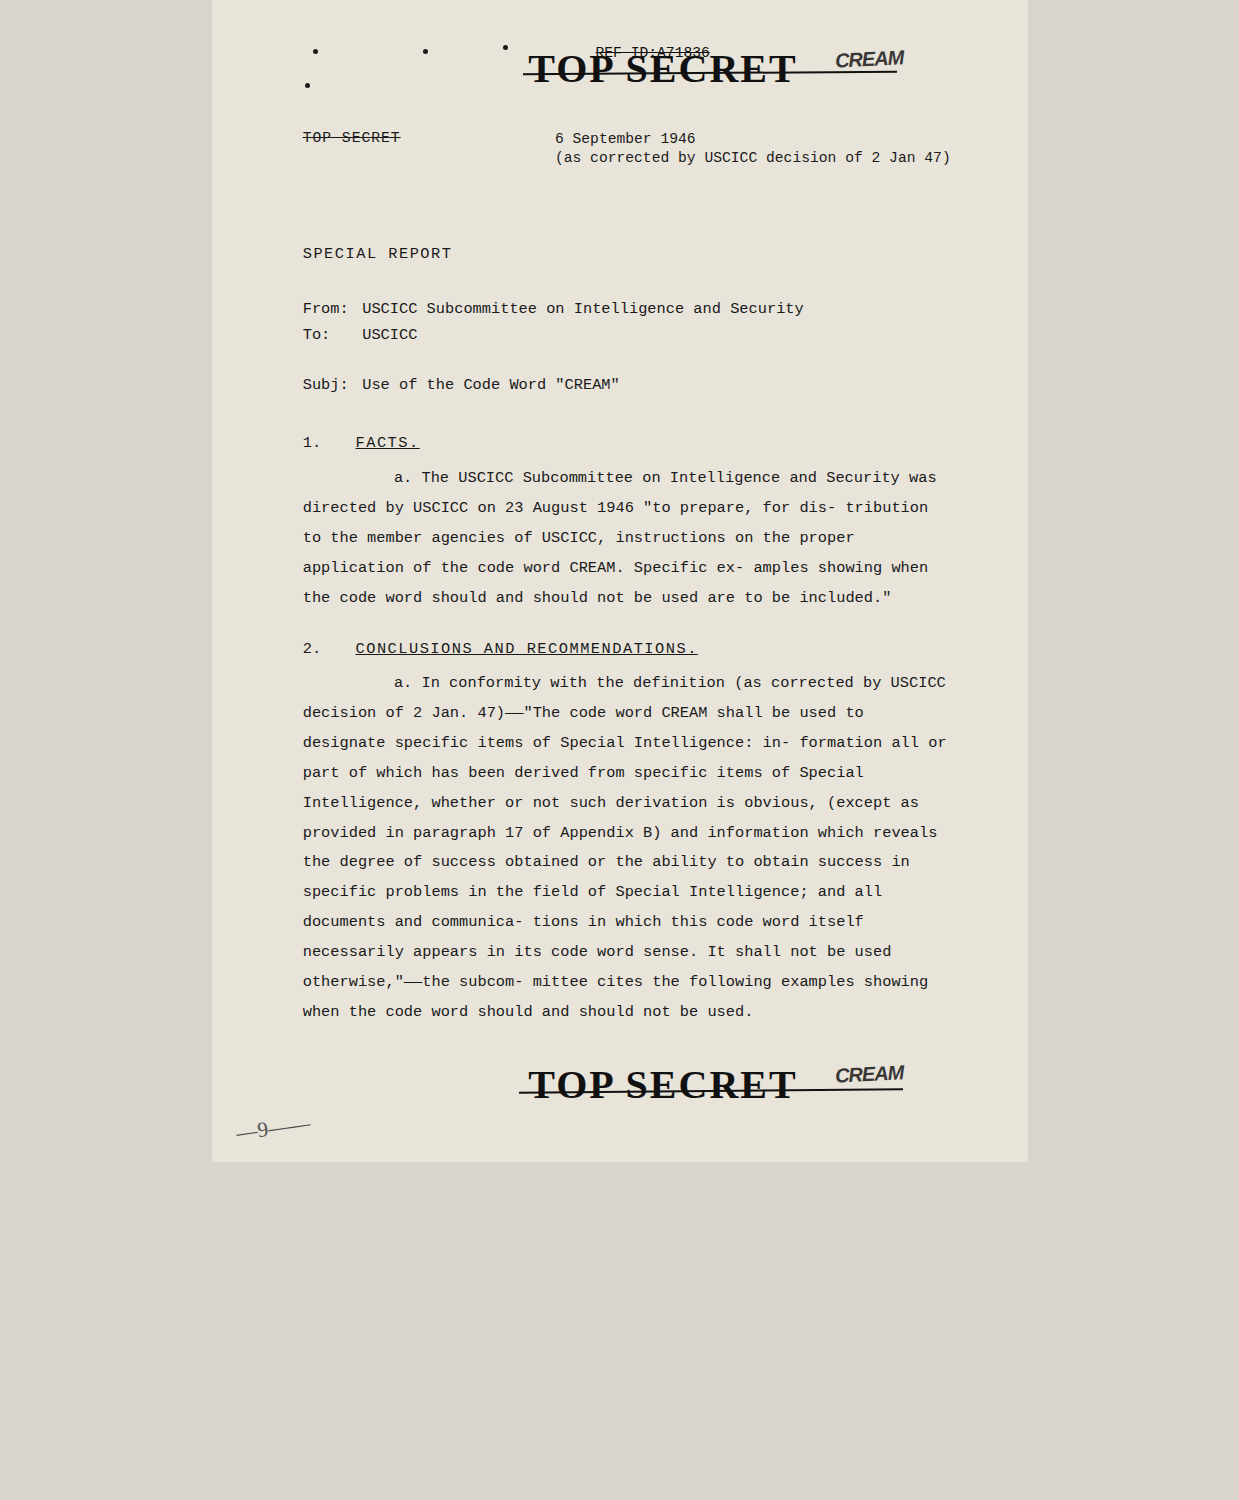TOP SECRET
REF ID:A71836
CREAM
TOP SECRET
6 September 1946
(as corrected by USCICC decision of 2 Jan 47)
SPECIAL REPORT
| From: | USCICC Subcommittee on Intelligence and Security |
| To: | USCICC |
Subj: Use of the Code Word "CREAM"
1. FACTS.
a. The USCICC Subcommittee on Intelligence and Security was directed by USCICC on 23 August 1946 "to prepare, for dis‑ tribution to the member agencies of USCICC, instructions on the proper application of the code word CREAM. Specific ex‑ amples showing when the code word should and should not be used are to be included."
2. CONCLUSIONS AND RECOMMENDATIONS.
a. In conformity with the definition (as corrected by USCICC decision of 2 Jan. 47)——"The code word CREAM shall be used to designate specific items of Special Intelligence: in‑ formation all or part of which has been derived from specific items of Special Intelligence, whether or not such derivation is obvious, (except as provided in paragraph 17 of Appendix B) and information which reveals the degree of success obtained or the ability to obtain success in specific problems in the field of Special Intelligence; and all documents and communica‑ tions in which this code word itself necessarily appears in its code word sense. It shall not be used otherwise,"——the subcom‑ mittee cites the following examples showing when the code word should and should not be used.
TOP SECRET
CREAM
—9——